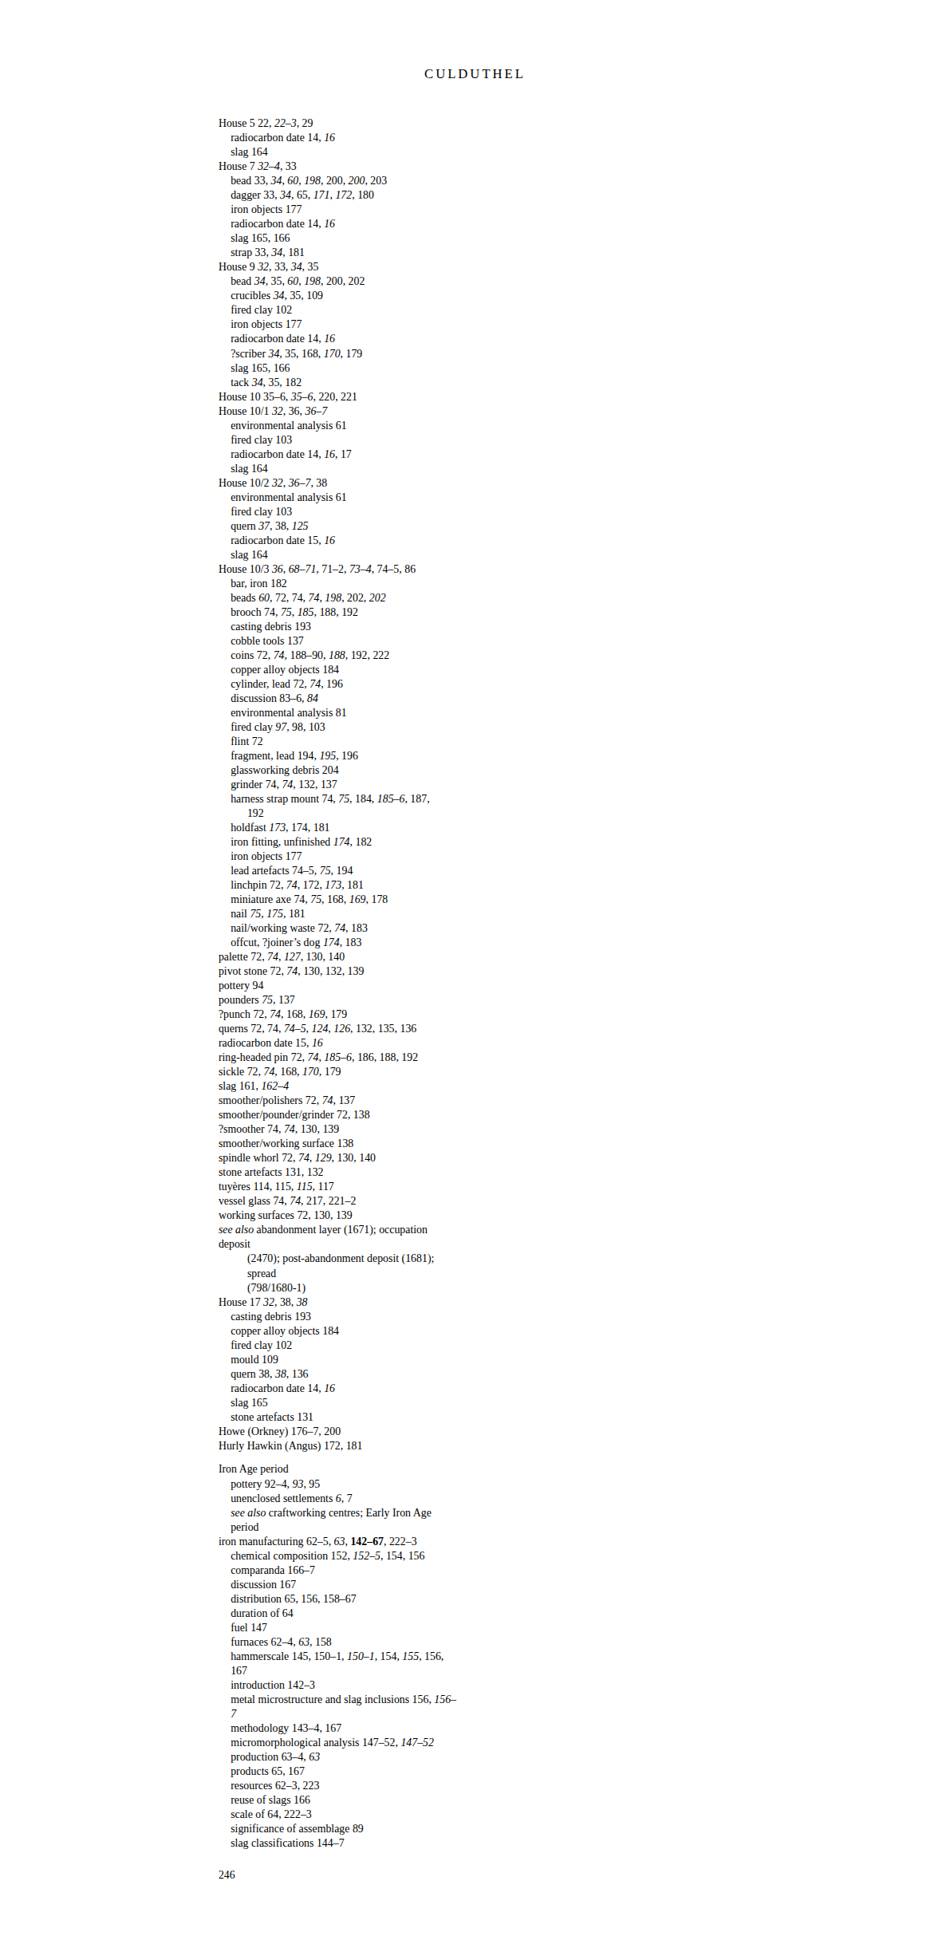Culduthel
House 5 22, 22–3, 29
radiocarbon date 14, 16
slag 164
House 7 32–4, 33
bead 33, 34, 60, 198, 200, 200, 203
dagger 33, 34, 65, 171, 172, 180
iron objects 177
radiocarbon date 14, 16
slag 165, 166
strap 33, 34, 181
House 9 32, 33, 34, 35
bead 34, 35, 60, 198, 200, 202
crucibles 34, 35, 109
fired clay 102
iron objects 177
radiocarbon date 14, 16
?scriber 34, 35, 168, 170, 179
slag 165, 166
tack 34, 35, 182
House 10 35–6, 35–6, 220, 221
House 10/1 32, 36, 36–7
environmental analysis 61
fired clay 103
radiocarbon date 14, 16, 17
slag 164
House 10/2 32, 36–7, 38
environmental analysis 61
fired clay 103
quern 37, 38, 125
radiocarbon date 15, 16
slag 164
House 10/3 36, 68–71, 71–2, 73–4, 74–5, 86
bar, iron 182
beads 60, 72, 74, 74, 198, 202, 202
brooch 74, 75, 185, 188, 192
casting debris 193
cobble tools 137
coins 72, 74, 188–90, 188, 192, 222
copper alloy objects 184
cylinder, lead 72, 74, 196
discussion 83–6, 84
environmental analysis 81
fired clay 97, 98, 103
flint 72
fragment, lead 194, 195, 196
glassworking debris 204
grinder 74, 74, 132, 137
harness strap mount 74, 75, 184, 185–6, 187,
192
holdfast 173, 174, 181
iron fitting, unfinished 174, 182
iron objects 177
lead artefacts 74–5, 75, 194
linchpin 72, 74, 172, 173, 181
miniature axe 74, 75, 168, 169, 178
nail 75, 175, 181
nail/working waste 72, 74, 183
offcut, ?joiner’s dog 174, 183
palette 72, 74, 127, 130, 140
pivot stone 72, 74, 130, 132, 139
pottery 94
pounders 75, 137
?punch 72, 74, 168, 169, 179
querns 72, 74, 74–5, 124, 126, 132, 135, 136
radiocarbon date 15, 16
ring-headed pin 72, 74, 185–6, 186, 188, 192
sickle 72, 74, 168, 170, 179
slag 161, 162–4
smoother/polishers 72, 74, 137
smoother/pounder/grinder 72, 138
?smoother 74, 74, 130, 139
smoother/working surface 138
spindle whorl 72, 74, 129, 130, 140
stone artefacts 131, 132
tuyères 114, 115, 115, 117
vessel glass 74, 74, 217, 221–2
working surfaces 72, 130, 139
see also abandonment layer (1671); occupation deposit
(2470); post-abandonment deposit (1681); spread
(798/1680-1)
House 17 32, 38, 38
casting debris 193
copper alloy objects 184
fired clay 102
mould 109
quern 38, 38, 136
radiocarbon date 14, 16
slag 165
stone artefacts 131
Howe (Orkney) 176–7, 200
Hurly Hawkin (Angus) 172, 181
Iron Age period
pottery 92–4, 93, 95
unenclosed settlements 6, 7
see also craftworking centres; Early Iron Age period
iron manufacturing 62–5, 63, 142–67, 222–3
chemical composition 152, 152–5, 154, 156
comparanda 166–7
discussion 167
distribution 65, 156, 158–67
duration of 64
fuel 147
furnaces 62–4, 63, 158
hammerscale 145, 150–1, 150–1, 154, 155, 156, 167
introduction 142–3
metal microstructure and slag inclusions 156, 156–7
methodology 143–4, 167
micromorphological analysis 147–52, 147–52
production 63–4, 63
products 65, 167
resources 62–3, 223
reuse of slags 166
scale of 64, 222–3
significance of assemblage 89
slag classifications 144–7
246